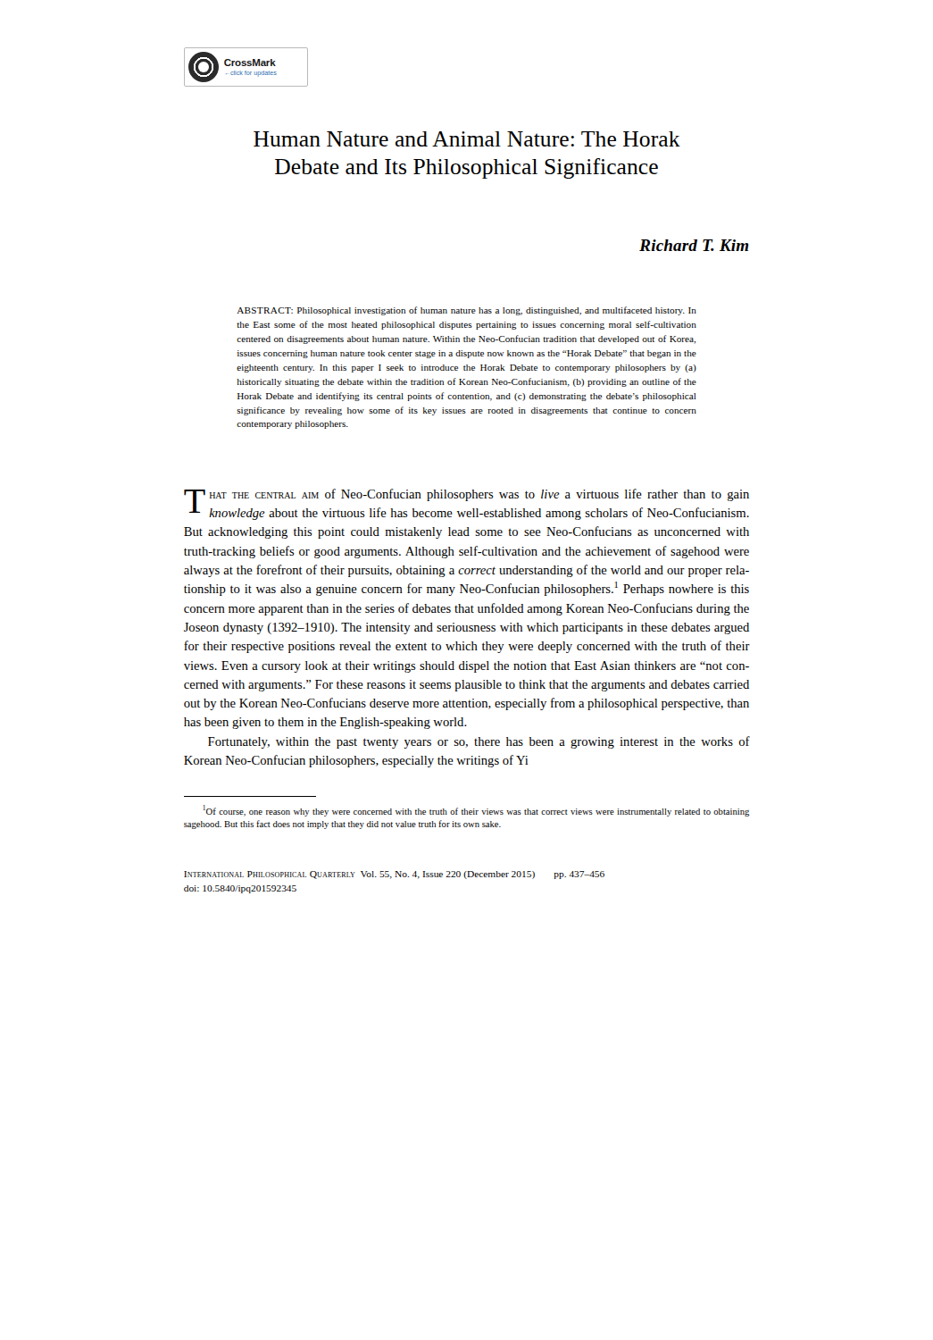CrossMark
←click for updates
Human Nature and Animal Nature: The Horak Debate and Its Philosophical Significance
Richard T. Kim
ABSTRACT: Philosophical investigation of human nature has a long, distinguished, and multifaceted history. In the East some of the most heated philosophical disputes pertaining to issues concerning moral self-cultivation centered on disagreements about human nature. Within the Neo-Confucian tradition that developed out of Korea, issues concerning human nature took center stage in a dispute now known as the “Horak Debate” that began in the eighteenth century. In this paper I seek to introduce the Horak Debate to contemporary philosophers by (a) historically situating the debate within the tradition of Korean Neo-Confucianism, (b) providing an outline of the Horak Debate and identifying its central points of contention, and (c) demonstrating the debate’s philosophical significance by revealing how some of its key issues are rooted in disagreements that continue to concern contemporary philosophers.
That the central aim of Neo-Confucian philosophers was to live a virtuous life rather than to gain knowledge about the virtuous life has become well-established among scholars of Neo-Confucianism. But acknowledging this point could mistakenly lead some to see Neo-Confucians as unconcerned with truth-tracking beliefs or good arguments. Although self-cultivation and the achievement of sagehood were always at the forefront of their pursuits, obtaining a correct understanding of the world and our proper relationship to it was also a genuine concern for many Neo-Confucian philosophers.1 Perhaps nowhere is this concern more apparent than in the series of debates that unfolded among Korean Neo-Confucians during the Joseon dynasty (1392–1910). The intensity and seriousness with which participants in these debates argued for their respective positions reveal the extent to which they were deeply concerned with the truth of their views. Even a cursory look at their writings should dispel the notion that East Asian thinkers are “not concerned with arguments.” For these reasons it seems plausible to think that the arguments and debates carried out by the Korean Neo-Confucians deserve more attention, especially from a philosophical perspective, than has been given to them in the English-speaking world.
Fortunately, within the past twenty years or so, there has been a growing interest in the works of Korean Neo-Confucian philosophers, especially the writings of Yi
1Of course, one reason why they were concerned with the truth of their views was that correct views were instrumentally related to obtaining sagehood. But this fact does not imply that they did not value truth for its own sake.
International Philosophical Quarterly Vol. 55, No. 4, Issue 220 (December 2015) pp. 437–456
doi: 10.5840/ipq201592345